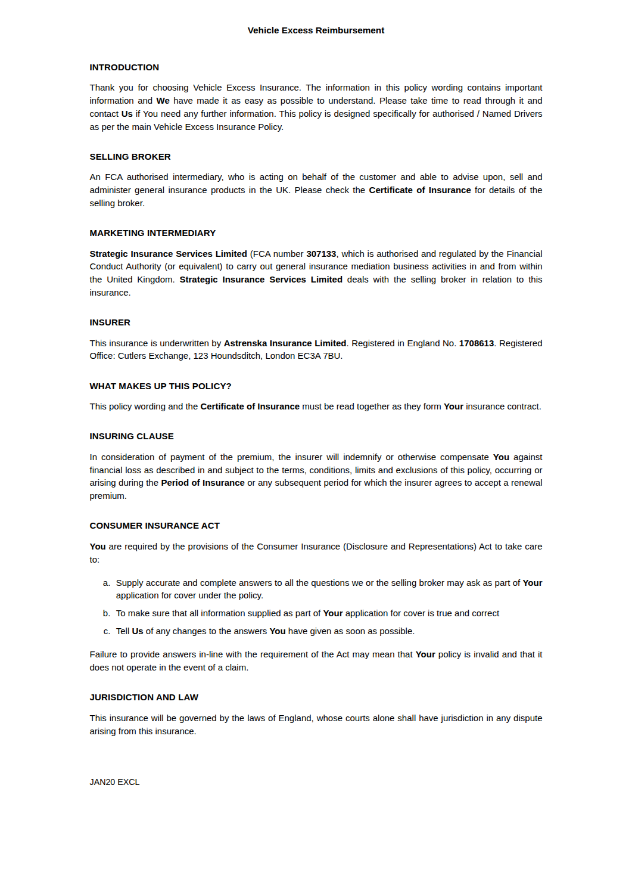Vehicle Excess Reimbursement
INTRODUCTION
Thank you for choosing Vehicle Excess Insurance. The information in this policy wording contains important information and We have made it as easy as possible to understand. Please take time to read through it and contact Us if You need any further information. This policy is designed specifically for authorised / Named Drivers as per the main Vehicle Excess Insurance Policy.
SELLING BROKER
An FCA authorised intermediary, who is acting on behalf of the customer and able to advise upon, sell and administer general insurance products in the UK. Please check the Certificate of Insurance for details of the selling broker.
MARKETING INTERMEDIARY
Strategic Insurance Services Limited (FCA number 307133, which is authorised and regulated by the Financial Conduct Authority (or equivalent) to carry out general insurance mediation business activities in and from within the United Kingdom. Strategic Insurance Services Limited deals with the selling broker in relation to this insurance.
INSURER
This insurance is underwritten by Astrenska Insurance Limited. Registered in England No. 1708613. Registered Office: Cutlers Exchange, 123 Houndsditch, London EC3A 7BU.
WHAT MAKES UP THIS POLICY?
This policy wording and the Certificate of Insurance must be read together as they form Your insurance contract.
INSURING CLAUSE
In consideration of payment of the premium, the insurer will indemnify or otherwise compensate You against financial loss as described in and subject to the terms, conditions, limits and exclusions of this policy, occurring or arising during the Period of Insurance or any subsequent period for which the insurer agrees to accept a renewal premium.
CONSUMER INSURANCE ACT
You are required by the provisions of the Consumer Insurance (Disclosure and Representations) Act to take care to:
Supply accurate and complete answers to all the questions we or the selling broker may ask as part of Your application for cover under the policy.
To make sure that all information supplied as part of Your application for cover is true and correct
Tell Us of any changes to the answers You have given as soon as possible.
Failure to provide answers in-line with the requirement of the Act may mean that Your policy is invalid and that it does not operate in the event of a claim.
JURISDICTION AND LAW
This insurance will be governed by the laws of England, whose courts alone shall have jurisdiction in any dispute arising from this insurance.
JAN20 EXCL